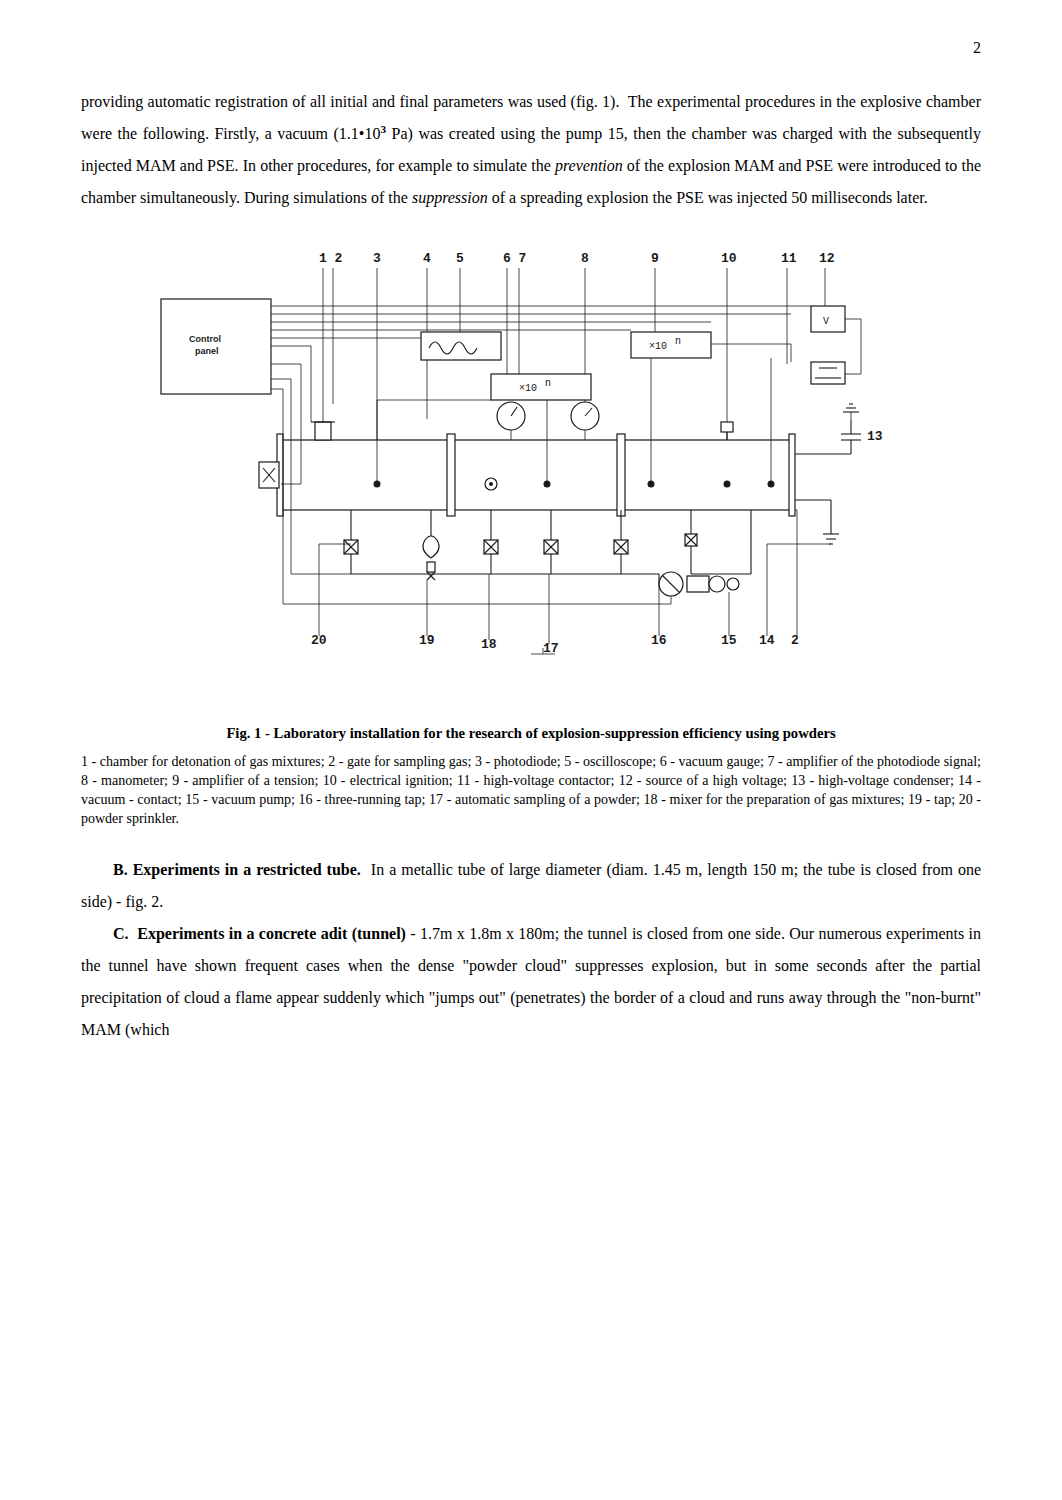2
providing automatic registration of all initial and final parameters was used (fig. 1). The experimental procedures in the explosive chamber were the following. Firstly, a vacuum (1.1•103 Pa) was created using the pump 15, then the chamber was charged with the subsequently injected MAM and PSE. In other procedures, for example to simulate the prevention of the explosion MAM and PSE were introduced to the chamber simultaneously. During simulations of the suppression of a spreading explosion the PSE was injected 50 milliseconds later.
1 2 3 4 5 6 7 8 9 10 11 12 Control panel ×10 n ×10 n V 13 20 19 18 17 16 15 14 2
Fig. 1 - Laboratory installation for the research of explosion-suppression efficiency using powders
1 - chamber for detonation of gas mixtures; 2 - gate for sampling gas; 3 - photodiode; 5 - oscilloscope; 6 - vacuum gauge; 7 - amplifier of the photodiode signal; 8 - manometer; 9 - amplifier of a tension; 10 - electrical ignition; 11 - high-voltage contactor; 12 - source of a high voltage; 13 - high-voltage condenser; 14 - vacuum - contact; 15 - vacuum pump; 16 - three-running tap; 17 - automatic sampling of a powder; 18 - mixer for the preparation of gas mixtures; 19 - tap; 20 - powder sprinkler.
B. Experiments in a restricted tube. In a metallic tube of large diameter (diam. 1.45 m, length 150 m; the tube is closed from one side) - fig. 2.
C. Experiments in a concrete adit (tunnel) - 1.7m x 1.8m x 180m; the tunnel is closed from one side. Our numerous experiments in the tunnel have shown frequent cases when the dense "powder cloud" suppresses explosion, but in some seconds after the partial precipitation of cloud a flame appear suddenly which "jumps out" (penetrates) the border of a cloud and runs away through the "non-burnt" MAM (which